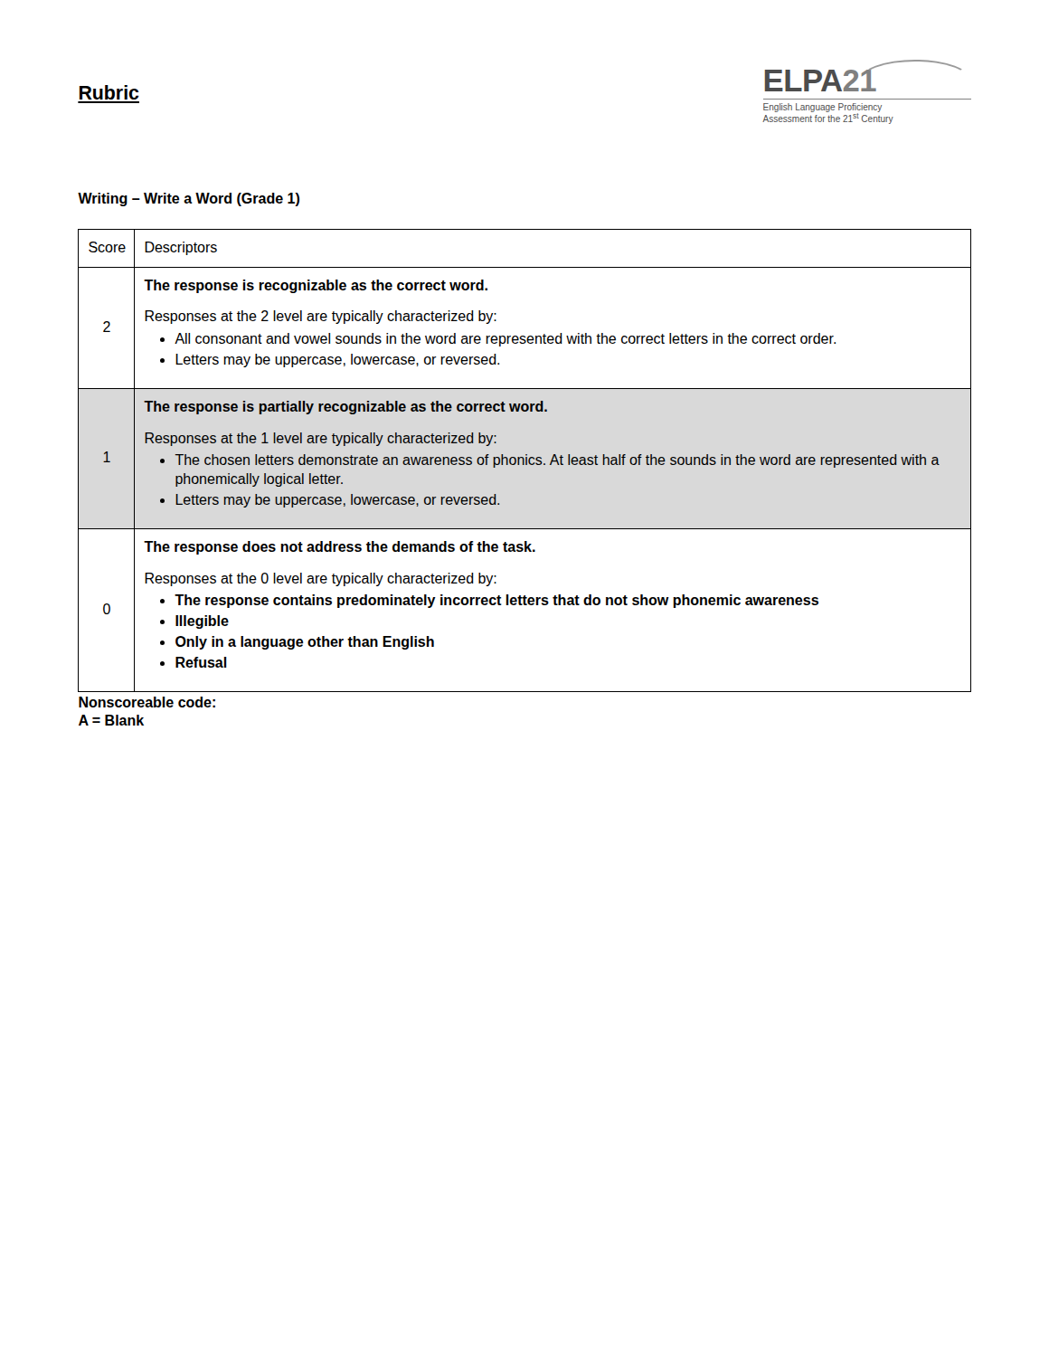Rubric
ELPA21
English Language Proficiency
Assessment for the 21st Century
Writing – Write a Word (Grade 1)
| Score | Descriptors |
| --- | --- |
| 2 | The response is recognizable as the correct word. Responses at the 2 level are typically characterized by: All consonant and vowel sounds in the word are represented with the correct letters in the correct order. Letters may be uppercase, lowercase, or reversed. |
| 1 | The response is partially recognizable as the correct word. Responses at the 1 level are typically characterized by: The chosen letters demonstrate an awareness of phonics. At least half of the sounds in the word are represented with a phonemically logical letter. Letters may be uppercase, lowercase, or reversed. |
| 0 | The response does not address the demands of the task. Responses at the 0 level are typically characterized by: The response contains predominately incorrect letters that do not show phonemic awareness Illegible Only in a language other than English Refusal |
Nonscoreable code:
A = Blank